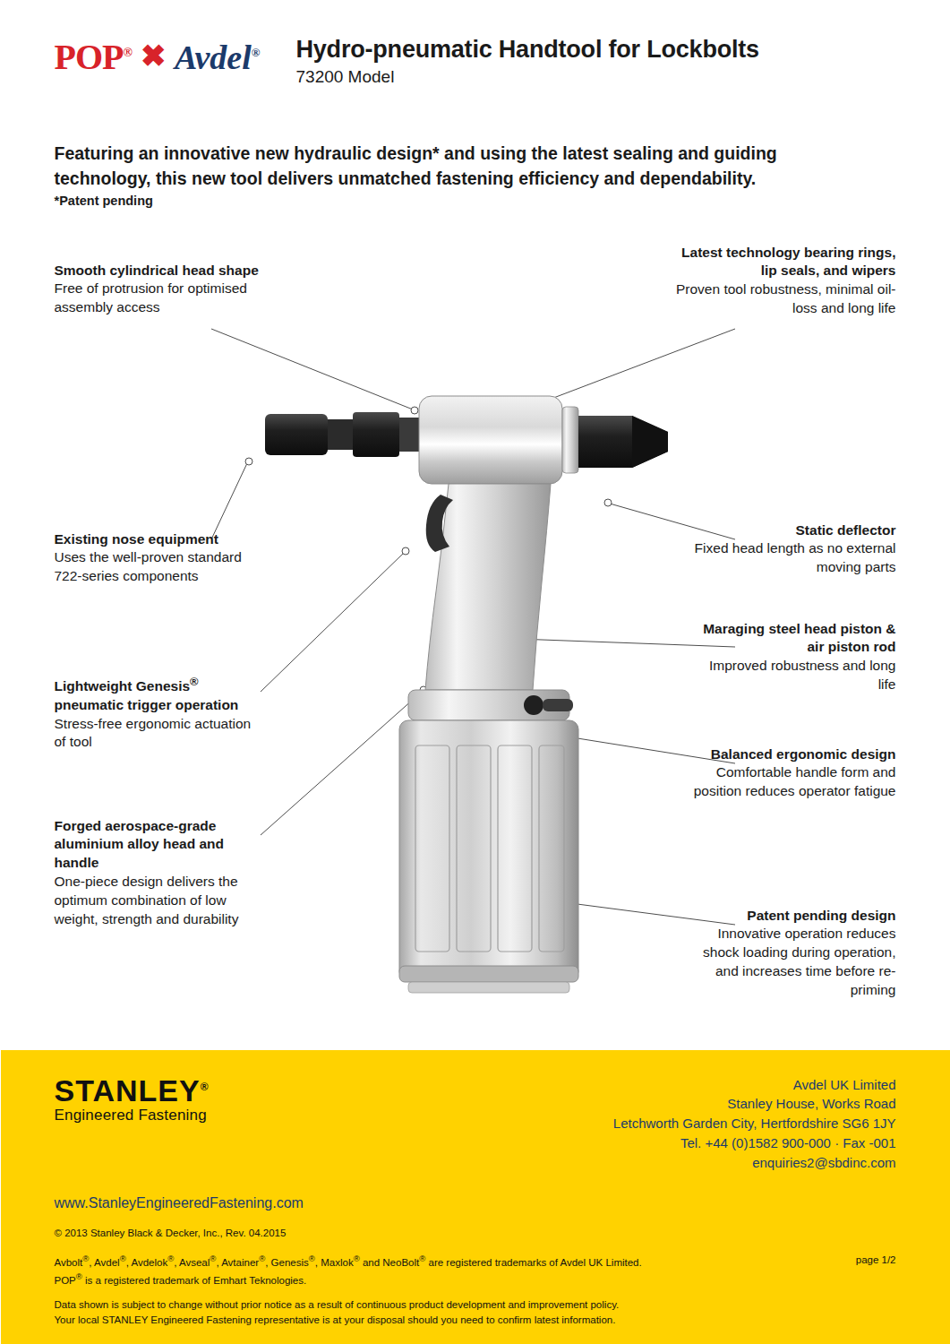POP® ✖ Avdel®
Hydro-pneumatic Handtool for Lockbolts
73200 Model
Featuring an innovative new hydraulic design* and using the latest sealing and guiding technology, this new tool delivers unmatched fastening efficiency and dependability.
*Patent pending
Smooth cylindrical head shape
Free of protrusion for optimised assembly access
Existing nose equipment
Uses the well-proven standard 722-series components
Lightweight Genesis® pneumatic trigger operation
Stress-free ergonomic actuation of tool
Forged aerospace-grade aluminium alloy head and handle
One-piece design delivers the optimum combination of low weight, strength and durability
Latest technology bearing rings, lip seals, and wipers
Proven tool robustness, minimal oil-loss and long life
Static deflector
Fixed head length as no external moving parts
Maraging steel head piston & air piston rod
Improved robustness and long life
Balanced ergonomic design
Comfortable handle form and position reduces operator fatigue
Patent pending design
Innovative operation reduces shock loading during operation, and increases time before re-priming
STANLEY®
Engineered Fastening
Avdel UK Limited
Stanley House, Works Road
Letchworth Garden City, Hertfordshire SG6 1JY
Tel. +44 (0)1582 900-000 · Fax -001
enquiries2@sbdinc.com
www.StanleyEngineeredFastening.com
© 2013 Stanley Black & Decker, Inc., Rev. 04.2015
Avbolt®, Avdel®, Avdelok®, Avseal®, Avtainer®, Genesis®, Maxlok® and NeoBolt® are registered trademarks of Avdel UK Limited.
POP® is a registered trademark of Emhart Teknologies.
page 1/2
Data shown is subject to change without prior notice as a result of continuous product development and improvement policy.
Your local STANLEY Engineered Fastening representative is at your disposal should you need to confirm latest information.